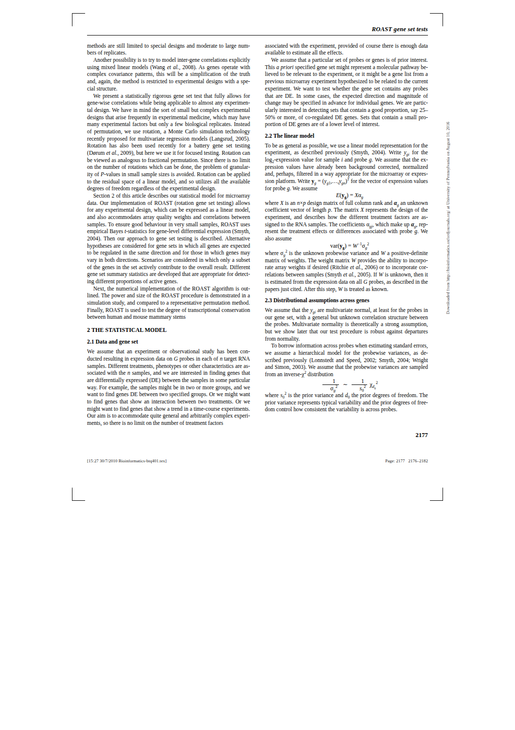ROAST gene set tests
Downloaded from http://bioinformatics.oxfordjournals.org/ at University of Pennsylvania on August 10, 2016
methods are still limited to special designs and moderate to large numbers of replicates.
Another possibility is to try to model inter-gene correlations explicitly using mixed linear models (Wang et al., 2008). As genes operate with complex covariance patterns, this will be a simplification of the truth and, again, the method is restricted to experimental designs with a special structure.
We present a statistically rigorous gene set test that fully allows for gene-wise correlations while being applicable to almost any experimental design. We have in mind the sort of small but complex experimental designs that arise frequently in experimental medicine, which may have many experimental factors but only a few biological replicates. Instead of permutation, we use rotation, a Monte Carlo simulation technology recently proposed for multivariate regression models (Langsrud, 2005). Rotation has also been used recently for a battery gene set testing (Dørum et al., 2009), but here we use it for focused testing. Rotation can be viewed as analogous to fractional permutation. Since there is no limit on the number of rotations which can be done, the problem of granularity of P-values in small sample sizes is avoided. Rotation can be applied to the residual space of a linear model, and so utilizes all the available degrees of freedom regardless of the experimental design.
Section 2 of this article describes our statistical model for microarray data. Our implementation of ROAST (rotation gene set testing) allows for any experimental design, which can be expressed as a linear model, and also accommodates array quality weights and correlations between samples. To ensure good behaviour in very small samples, ROAST uses empirical Bayes t-statistics for gene-level differential expression (Smyth, 2004). Then our approach to gene set testing is described. Alternative hypotheses are considered for gene sets in which all genes are expected to be regulated in the same direction and for those in which genes may vary in both directions. Scenarios are considered in which only a subset of the genes in the set actively contribute to the overall result. Different gene set summary statistics are developed that are appropriate for detecting different proportions of active genes.
Next, the numerical implementation of the ROAST algorithm is outlined. The power and size of the ROAST procedure is demonstrated in a simulation study, and compared to a representative permutation method. Finally, ROAST is used to test the degree of transcriptional conservation between human and mouse mammary stems
2 THE STATISTICAL MODEL
2.1 Data and gene set
We assume that an experiment or observational study has been conducted resulting in expression data on G probes in each of n target RNA samples. Different treatments, phenotypes or other characteristics are associated with the n samples, and we are interested in finding genes that are differentially expressed (DE) between the samples in some particular way. For example, the samples might be in two or more groups, and we want to find genes DE between two specified groups. Or we might want to find genes that show an interaction between two treatments. Or we might want to find genes that show a trend in a time-course experiments. Our aim is to accommodate quite general and arbitrarily complex experiments, so there is no limit on the number of treatment factors
associated with the experiment, provided of course there is enough data available to estimate all the effects.
We assume that a particular set of probes or genes is of prior interest. This a priori specified gene set might represent a molecular pathway believed to be relevant to the experiment, or it might be a gene list from a previous microarray experiment hypothesized to be related to the current experiment. We want to test whether the gene set contains any probes that are DE. In some cases, the expected direction and magnitude of change may be specified in advance for individual genes. We are particularly interested in detecting sets that contain a good proportion, say 25–50% or more, of co-regulated DE genes. Sets that contain a small proportion of DE genes are of a lower level of interest.
2.2 The linear model
To be as general as possible, we use a linear model representation for the experiment, as described previously (Smyth, 2004). Write ygi for the log2-expression value for sample i and probe g. We assume that the expression values have already been background corrected, normalized and, perhaps, filtered in a way appropriate for the microarray or expression platform. Write yg = (yg1,…,ygn)T for the vector of expression values for probe g. We assume
E(yg) = Xαg
where X is an n×p design matrix of full column rank and αg an unknown coefficient vector of length p. The matrix X represents the design of the experiment, and describes how the different treatment factors are assigned to the RNA samples. The coefficients αgj, which make up αg, represent the treatment effects or differences associated with probe g. We also assume
var(yg) = W−1σg2
where σg2 is the unknown probewise variance and W a positive-definite matrix of weights. The weight matrix W provides the ability to incorporate array weights if desired (Ritchie et al., 2006) or to incorporate correlations between samples (Smyth et al., 2005). If W is unknown, then it is estimated from the expression data on all G probes, as described in the papers just cited. After this step, W is treated as known.
2.3 Distributional assumptions across genes
We assume that the ygi are multivariate normal, at least for the probes in our gene set, with a general but unknown correlation structure between the probes. Multivariate normality is theoretically a strong assumption, but we show later that our test procedure is robust against departures from normality.
To borrow information across probes when estimating standard errors, we assume a hierarchical model for the probewise variances, as described previously (Lonnstedt and Speed, 2002; Smyth, 2004; Wright and Simon, 2003). We assume that the probewise variances are sampled from an inverse-χ2 distribution
1 σg2 ∼ 1 s02 χd02
where s02 is the prior variance and d0 the prior degrees of freedom. The prior variance represents typical variability and the prior degrees of freedom control how consistent the variability is across probes.
2177
[15:27 30/7/2010 Bioinformatics-btq401.tex] Page: 2177 2176–2182